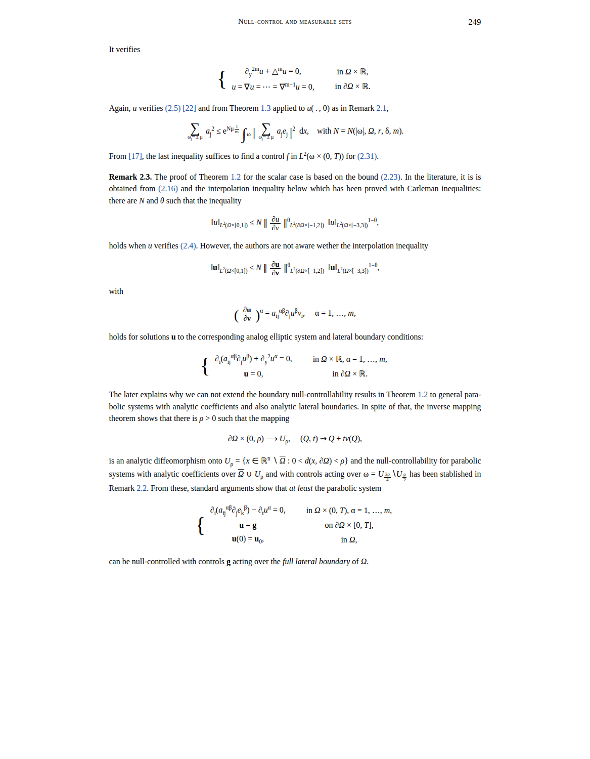Null-control and measurable sets 249
It verifies
{
| ∂ y 2m u + △ m u = 0, | in Ω × ℝ, |
| u = ∇ u = ⋯ = ∇ m−1 u = 0, | in ∂ Ω × ℝ. |
Again, u verifies (2.5) [22] and from Theorem 1.3 applied to u( . , 0) as in Remark 2.1,
∑ ωjm ≤ μ aj 2 ≤ eNμ1 m ∫ω | ∑ ωjm ≤ μ ajej |2 dx, with N = N(|ω|, Ω, r, δ, m).
From [17], the last inequality suffices to find a control f in L 2(ω × (0, T)) for (2.31).
Remark 2.3. The proof of Theorem 1.2 for the scalar case is based on the bound (2.23). In the literature, it is is obtained from (2.16) and the interpolation inequality below which has been proved with Carleman inequalities: there are N and θ such that the inequality
‖u‖L 2(Ω×[0,1]) ≤ N ‖ ∂u∂ν ‖θL 2(∂Ω×[−1,2]) ‖u‖L 2(Ω×[−3,3]) 1−θ,
holds when u verifies (2.4). However, the authors are not aware wether the interpolation inequality
‖u‖L 2(Ω×[0,1]) ≤ N ‖ ∂u∂ν ‖θL 2(∂Ω×[−1,2]) ‖u‖L 2(Ω×[−3,3]) 1−θ,
with
( ∂u∂ν ) α = aij αβ∂juβνi, α = 1, …, m,
holds for solutions u to the corresponding analog elliptic system and lateral boundary conditions:
{
| ∂ i ( a ij αβ ∂ j u β ) + ∂ y 2 u α = 0, | in Ω × ℝ, α = 1, …, m , |
| u = 0, | in ∂ Ω × ℝ. |
The later explains why we can not extend the boundary null-controllability results in Theorem 1.2 to general parabolic systems with analytic coefficients and also analytic lateral boundaries. In spite of that, the inverse mapping theorem shows that there is ρ > 0 such that the mapping
∂Ω × (0, ρ) ⟶ Uρ, (Q, t) ⇝ Q + tν(Q),
is an analytic diffeomorphism onto Uρ = {x ∈ ℝn ∖ Ω : 0 < d(x, ∂Ω) < ρ} and the null-controllability for parabolic systems with analytic coefficients over Ω ∪ Uρ and with controls acting over ω = U 3ρ 4∖Uρ 2 has been stablished in Remark 2.2. From these, standard arguments show that at least the parabolic system
{
| ∂ i ( a ij αβ ∂ j e k β ) − ∂ t u α = 0, | in Ω × (0, T ), α = 1, …, m , |
| u = g | on ∂ Ω × [0, T ], |
| u (0) = u 0 , | in Ω , |
can be null-controlled with controls g acting over the full lateral boundary of Ω.